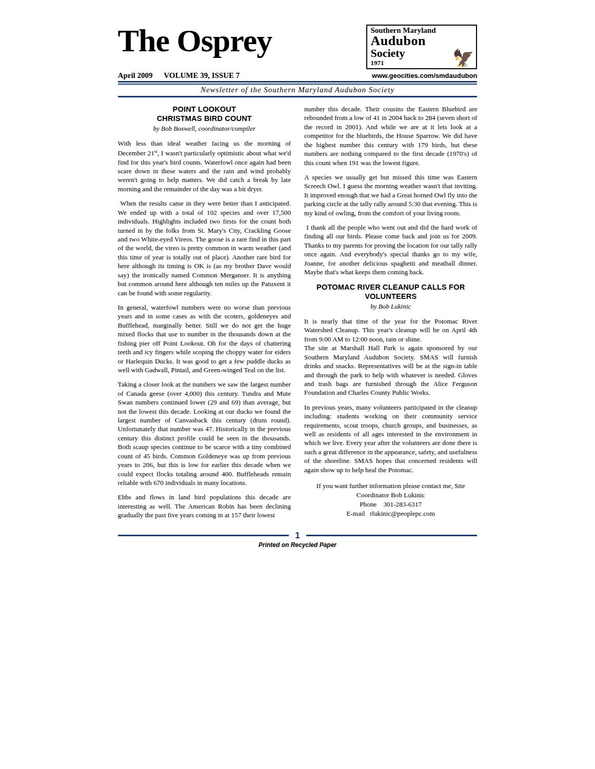The Osprey
Southern Maryland
Audubon
Society
1971
🦅
April 2009 VOLUME 39, ISSUE 7
www.geocities.com/smdaudubon
Newsletter of the Southern Maryland Audubon Society
POINT LOOKOUT
CHRISTMAS BIRD COUNT
by Bob Boxwell, coordinator/compiler
With less than ideal weather facing us the morning of December 21st, I wasn't particularly optimistic about what we'd find for this year's bird counts. Waterfowl once again had been scare down in these waters and the rain and wind probably weren't going to help matters. We did catch a break by late morning and the remainder of the day was a bit dryer.
When the results came in they were better than I anticipated. We ended up with a total of 102 species and over 17,500 individuals. Highlights included two firsts for the count both turned in by the folks from St. Mary's City, Crackling Goose and two White-eyed Vireos. The goose is a rare find in this part of the world, the vireo is pretty common in warm weather (and this time of year is totally out of place). Another rare bird for here although its timing is OK is (as my brother Dave would say) the ironically named Common Merganser. It is anything but common around here although ten miles up the Patuxent it can be found with some regularity.
In general, waterfowl numbers were no worse than previous years and in some cases as with the scoters, goldeneyes and Bufflehead, marginally better. Still we do not get the huge mixed flocks that use to number in the thousands down at the fishing pier off Point Lookout. Oh for the days of chattering teeth and icy fingers while scoping the choppy water for eiders or Harlequin Ducks. It was good to get a few puddle ducks as well with Gadwall, Pintail, and Green-winged Teal on the list.
Taking a closer look at the numbers we saw the largest number of Canada geese (over 4,000) this century. Tundra and Mute Swan numbers continued lower (29 and 69) than average, but not the lowest this decade. Looking at our ducks we found the largest number of Canvasback this century (drum round). Unfortunately that number was 47. Historically in the previous century this distinct profile could be seen in the thousands. Both scaup species continue to be scarce with a tiny combined count of 45 birds. Common Goldeneye was up from previous years to 206, but this is low for earlier this decade when we could expect flocks totaling around 400. Buffleheads remain reliable with 670 individuals in many locations.
Ebbs and flows in land bird populations this decade are interesting as well. The American Robin has been declining gradually the past five years coming in at 157 their lowest
number this decade. Their cousins the Eastern Bluebird are rebounded from a low of 41 in 2004 back to 284 (seven short of the record in 2001). And while we are at it lets look at a competitor for the bluebirds, the House Sparrow. We did have the highest number this century with 179 birds, but these numbers are nothing compared to the first decade (1970's) of this count when 191 was the lowest figure.
A species we usually get but missed this time was Eastern Screech Owl. I guess the morning weather wasn't that inviting. It improved enough that we had a Great horned Owl fly into the parking circle at the tally rally around 5:30 that evening. This is my kind of owling, from the comfort of your living room.
I thank all the people who went out and did the hard work of finding all our birds. Please come back and join us for 2009. Thanks to my parents for proving the location for our tally rally once again. And everybody's special thanks go to my wife, Joanne, for another delicious spaghetti and meatball dinner. Maybe that's what keeps them coming back.
POTOMAC RIVER CLEANUP CALLS FOR VOLUNTEERS
by Bob Lukinic
It is nearly that time of the year for the Potomac River Watershed Cleanup. This year's cleanup will be on April 4th from 9:00 AM to 12:00 noon, rain or shine.
The site at Marshall Hall Park is again sponsored by our Southern Maryland Audubon Society. SMAS will furnish drinks and snacks. Representatives will be at the sign-in table and through the park to help with whatever is needed. Gloves and trash bags are furnished through the Alice Ferguson Foundation and Charles County Public Works.
In previous years, many volunteers participated in the cleanup including: students working on their community service requirements, scout troops, church groups, and businesses, as well as residents of all ages interested in the environment in which we live. Every year after the volunteers are done there is such a great difference in the appearance, safety, and usefulness of the shoreline. SMAS hopes that concerned residents will again show up to help heal the Potomac.
If you want further information please contact me, Site
Coordinator Bob Lukinic
Phone 301-283-6317
E-mail rlukinic@peoplepc.com
1
Printed on Recycled Paper